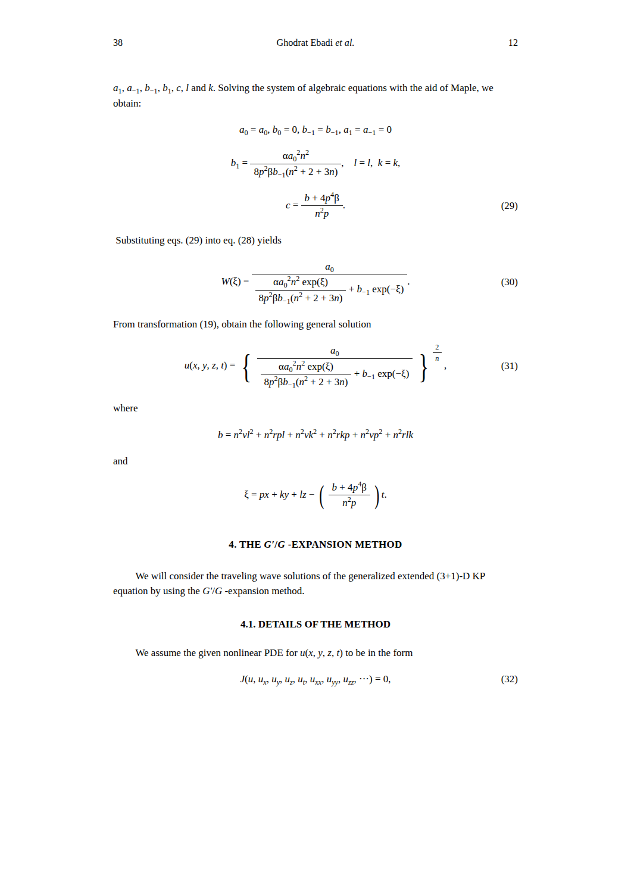38
Ghodrat Ebadi et al.
12
a1, a−1, b−1, b1, c, l and k. Solving the system of algebraic equations with the aid of Maple, we obtain:
a0 = a0, b0 = 0, b−1 = b−1, a1 = a−1 = 0
b1 = αa02n2 8p2βb−1(n2 + 2 + 3n) , l = l, k = k,
c = b + 4p4β n2p . (29)
Substituting eqs. (29) into eq. (28) yields
W(ξ) = a0 αa02n2 exp(ξ) 8p2βb−1(n2 + 2 + 3n) + b−1 exp(−ξ) . (30)
From transformation (19), obtain the following general solution
u(x, y, z, t) = { a0 αa02n2 exp(ξ) 8p2βb−1(n2 + 2 + 3n) + b−1 exp(−ξ) }2 n , (31)
where
b = n2vl2 + n2rpl + n2vk2 + n2rkp + n2vp2 + n2rlk
and
ξ = px + ky + lz − ( b + 4p4β n2p ) t.
4. THE G′/G -EXPANSION METHOD
We will consider the traveling wave solutions of the generalized extended (3+1)-D KP equation by using the G′/G -expansion method.
4.1. DETAILS OF THE METHOD
We assume the given nonlinear PDE for u(x, y, z, t) to be in the form
J(u, ux, uy, uz, ut, uxx, uyy, uzz, ···) = 0, (32)